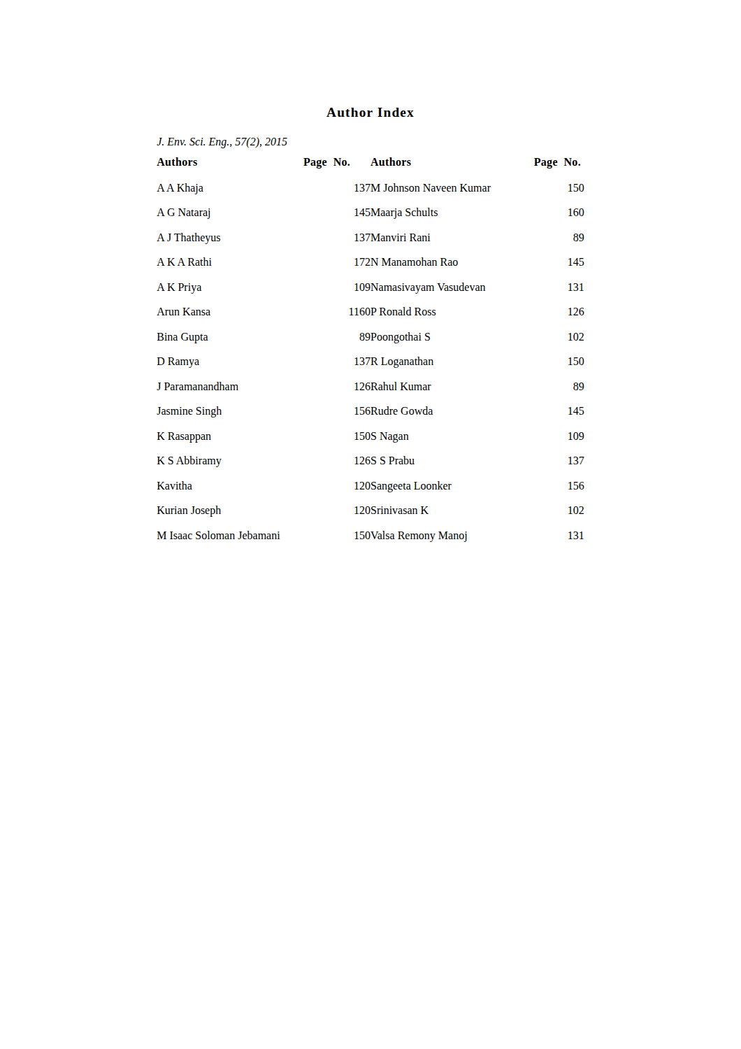Author Index
J. Env. Sci. Eng., 57(2), 2015
| Authors | Page No. | Authors | Page No. |
| --- | --- | --- | --- |
| A A Khaja | 137 | M Johnson Naveen Kumar | 150 |
| A G Nataraj | 145 | Maarja Schults | 160 |
| A J Thatheyus | 137 | Manviri Rani | 89 |
| A K A Rathi | 172 | N Manamohan Rao | 145 |
| A K Priya | 109 | Namasivayam Vasudevan | 131 |
| Arun Kansa | 1160 | P Ronald Ross | 126 |
| Bina Gupta | 89 | Poongothai S | 102 |
| D Ramya | 137 | R Loganathan | 150 |
| J Paramanandham | 126 | Rahul Kumar | 89 |
| Jasmine Singh | 156 | Rudre Gowda | 145 |
| K Rasappan | 150 | S Nagan | 109 |
| K S Abbiramy | 126 | S S Prabu | 137 |
| Kavitha | 120 | Sangeeta Loonker | 156 |
| Kurian Joseph | 120 | Srinivasan K | 102 |
| M Isaac Soloman Jebamani | 150 | Valsa Remony Manoj | 131 |